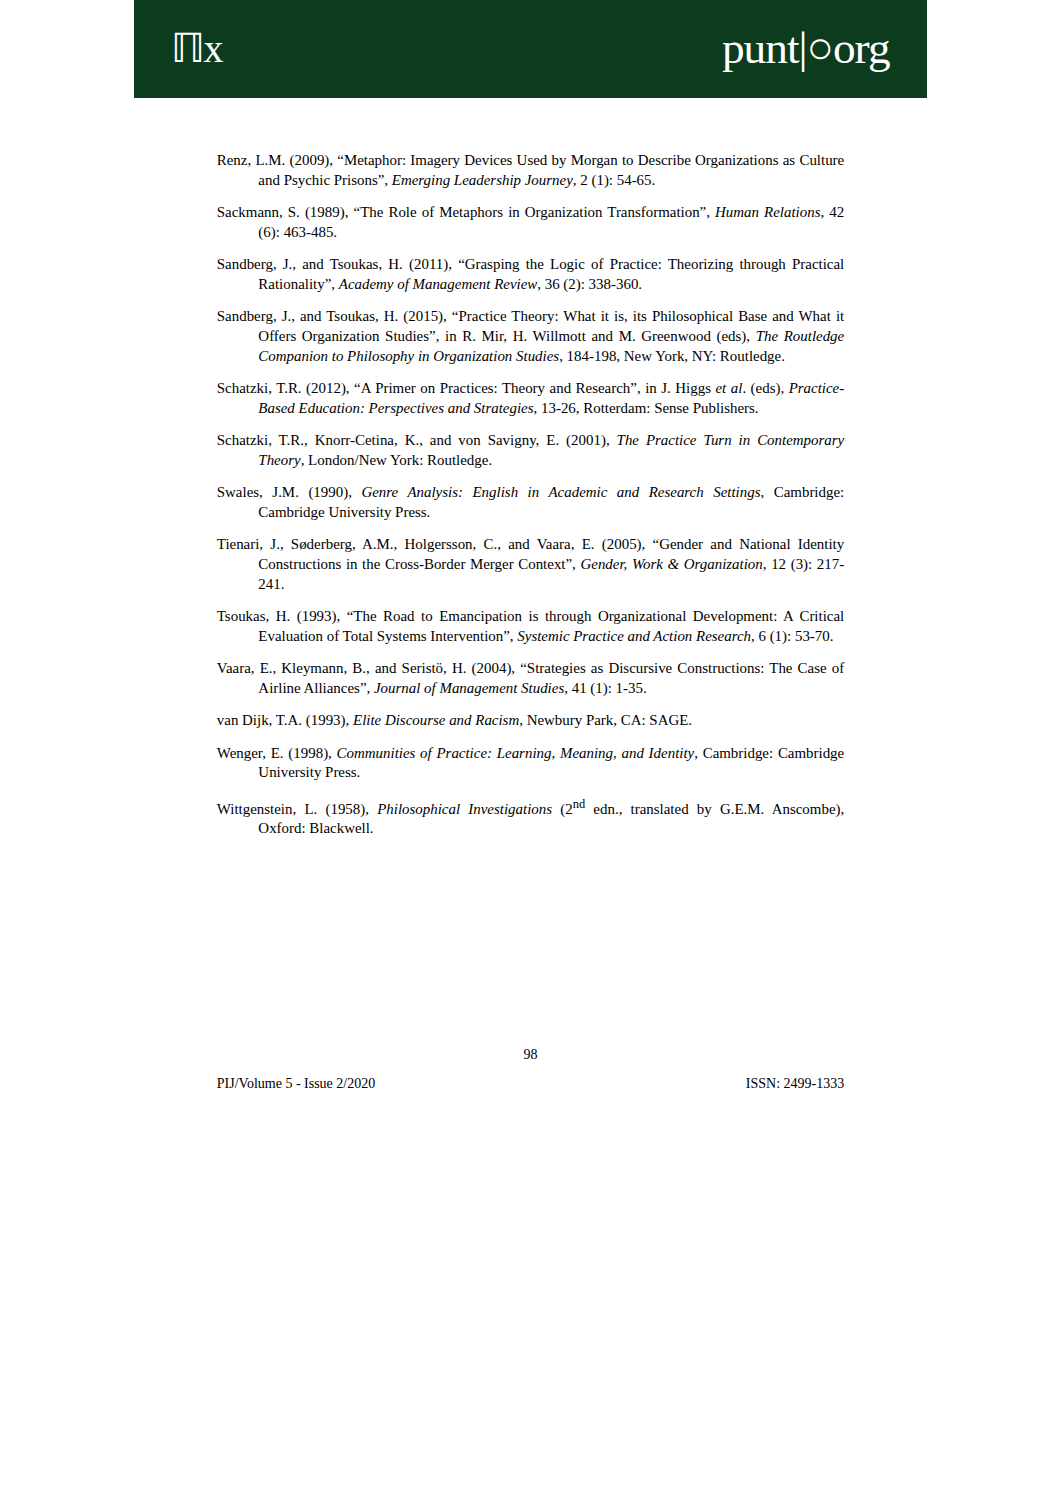ℿx
punt|○org
Renz, L.M. (2009), “Metaphor: Imagery Devices Used by Morgan to Describe Organizations as Culture and Psychic Prisons”, Emerging Leadership Journey, 2 (1): 54-65.
Sackmann, S. (1989), “The Role of Metaphors in Organization Transformation”, Human Relations, 42 (6): 463-485.
Sandberg, J., and Tsoukas, H. (2011), “Grasping the Logic of Practice: Theorizing through Practical Rationality”, Academy of Management Review, 36 (2): 338-360.
Sandberg, J., and Tsoukas, H. (2015), “Practice Theory: What it is, its Philosophical Base and What it Offers Organization Studies”, in R. Mir, H. Willmott and M. Greenwood (eds), The Routledge Companion to Philosophy in Organization Studies, 184-198, New York, NY: Routledge.
Schatzki, T.R. (2012), “A Primer on Practices: Theory and Research”, in J. Higgs et al. (eds), Practice-Based Education: Perspectives and Strategies, 13-26, Rotterdam: Sense Publishers.
Schatzki, T.R., Knorr-Cetina, K., and von Savigny, E. (2001), The Practice Turn in Contemporary Theory, London/New York: Routledge.
Swales, J.M. (1990), Genre Analysis: English in Academic and Research Settings, Cambridge: Cambridge University Press.
Tienari, J., Søderberg, A.M., Holgersson, C., and Vaara, E. (2005), “Gender and National Identity Constructions in the Cross-Border Merger Context”, Gender, Work & Organization, 12 (3): 217-241.
Tsoukas, H. (1993), “The Road to Emancipation is through Organizational Development: A Critical Evaluation of Total Systems Intervention”, Systemic Practice and Action Research, 6 (1): 53-70.
Vaara, E., Kleymann, B., and Seristö, H. (2004), “Strategies as Discursive Constructions: The Case of Airline Alliances”, Journal of Management Studies, 41 (1): 1-35.
van Dijk, T.A. (1993), Elite Discourse and Racism, Newbury Park, CA: SAGE.
Wenger, E. (1998), Communities of Practice: Learning, Meaning, and Identity, Cambridge: Cambridge University Press.
Wittgenstein, L. (1958), Philosophical Investigations (2nd edn., translated by G.E.M. Anscombe), Oxford: Blackwell.
98
PIJ/Volume 5 - Issue 2/2020 ISSN: 2499-1333